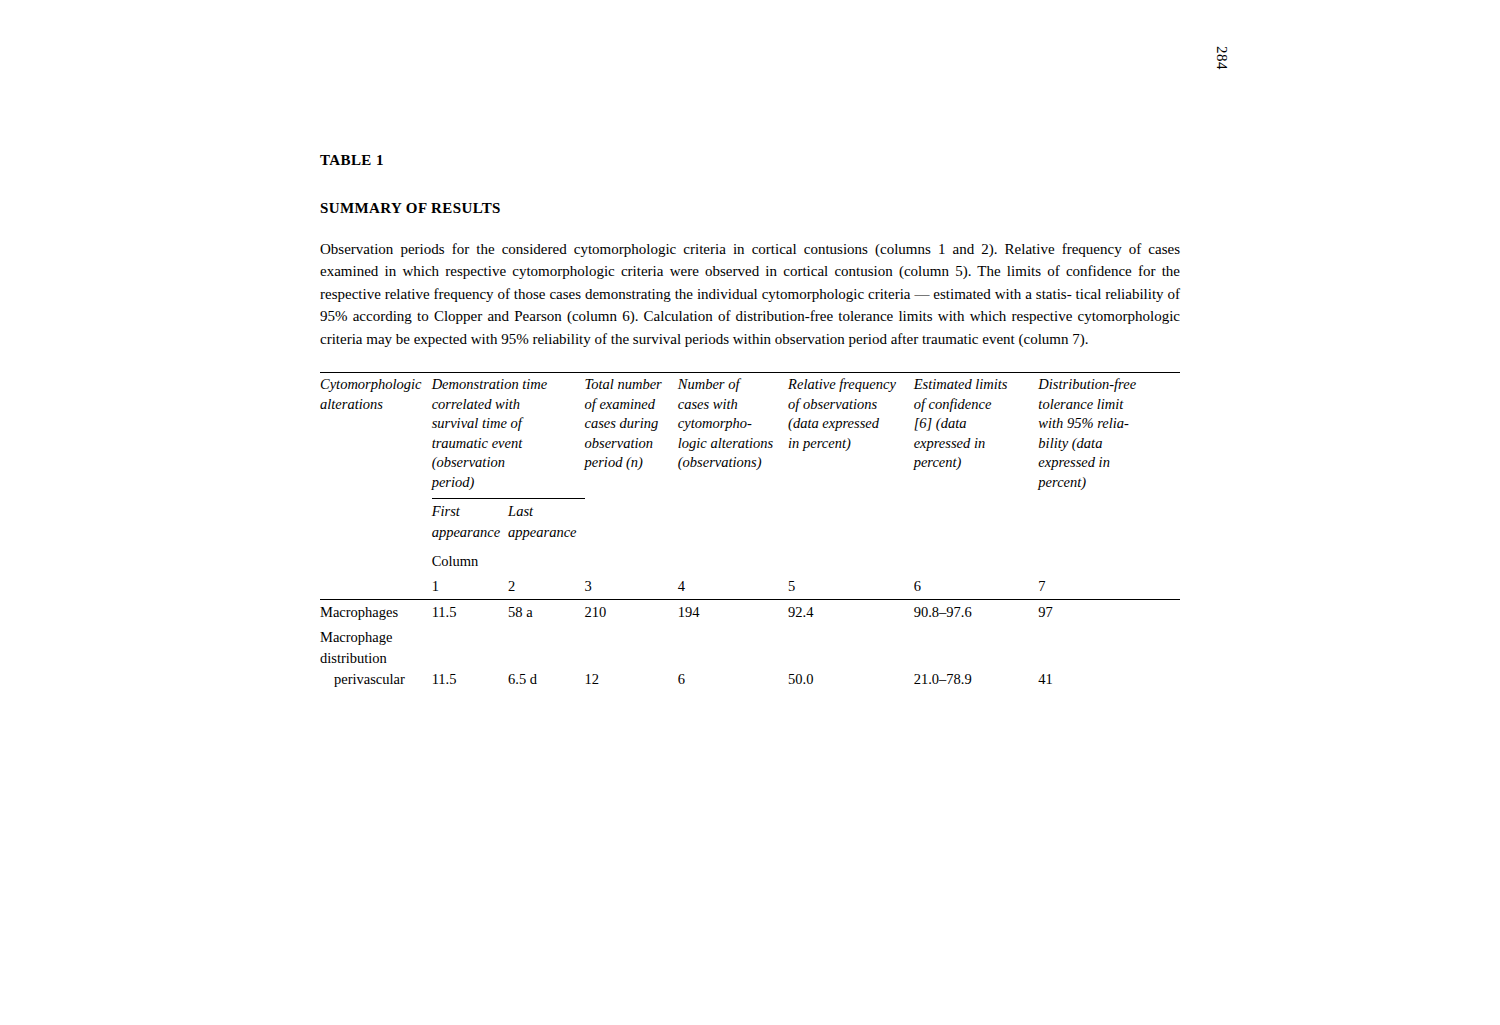284
TABLE 1
SUMMARY OF RESULTS
Observation periods for the considered cytomorphologic criteria in cortical contusions (columns 1 and 2). Relative frequency of cases examined in which respective cytomorphologic criteria were observed in cortical contusion (column 5). The limits of confidence for the respective relative frequency of those cases demonstrating the individual cytomorphologic criteria — estimated with a statis- tical reliability of 95% according to Clopper and Pearson (column 6). Calculation of distribution-free tolerance limits with which respective cytomorphologic criteria may be expected with 95% reliability of the survival periods within observation period after traumatic event (column 7).
| Cytomorphologic alterations | Demonstration time correlated with survival time of traumatic event (observation period) | Total number of examined cases during observation period (n) | Number of cases with cytomorpho- logic alterations (observations) | Relative frequency of observations (data expressed in percent) | Estimated limits of confidence [6] (data expressed in percent) | Distribution-free tolerance limit with 95% relia- bility (data expressed in percent) |
| --- | --- | --- | --- | --- | --- | --- |
| | First appearance | Last appearance | | | | | |
| | Column | | | | | |
| | 1 | 2 | 3 | 4 | 5 | 6 | 7 |
| Macrophages | 11.5 | 58 a | 210 | 194 | 92.4 | 90.8–97.6 | 97 |
| Macrophage distribution perivascular | 11.5 | 6.5 d | 12 | 6 | 50.0 | 21.0–78.9 | 41 |